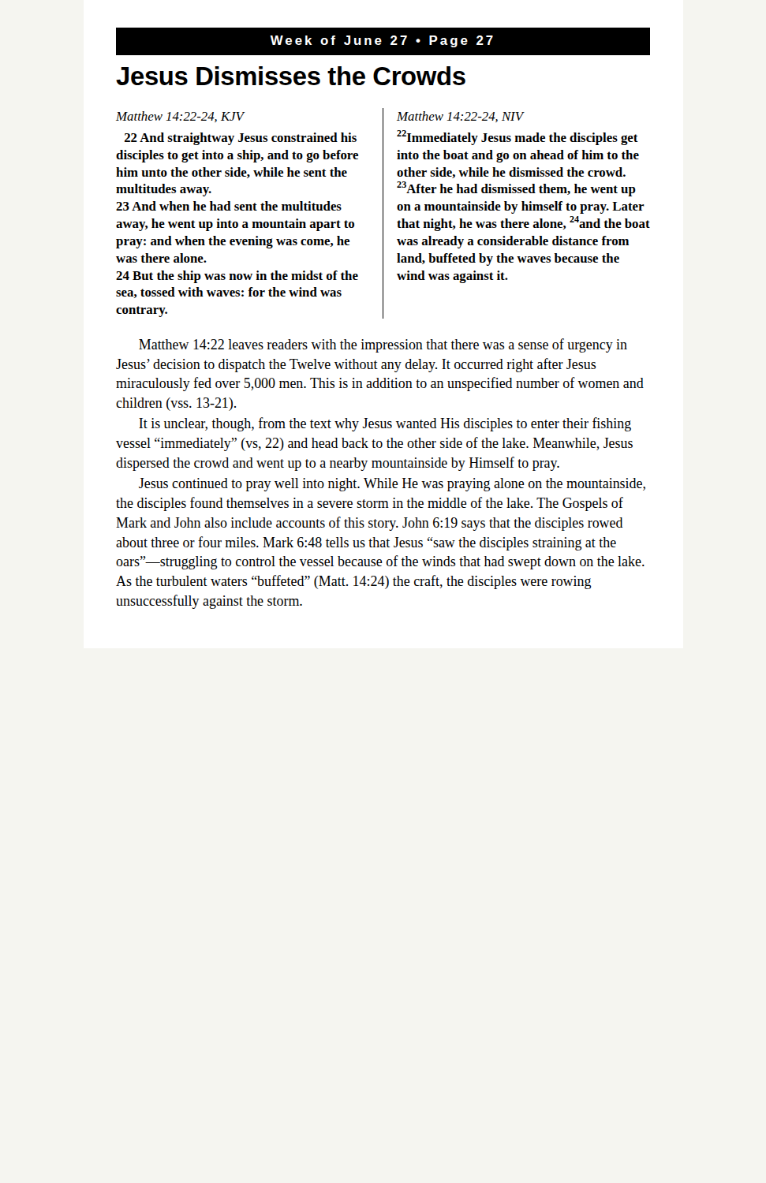Week of June 27 • Page 27
Jesus Dismisses the Crowds
Matthew 14:22-24, KJV
22 And straightway Jesus constrained his disciples to get into a ship, and to go before him unto the other side, while he sent the multitudes away.
23 And when he had sent the multitudes away, he went up into a mountain apart to pray: and when the evening was come, he was there alone.
24 But the ship was now in the midst of the sea, tossed with waves: for the wind was contrary.
Matthew 14:22-24, NIV
22Immediately Jesus made the disciples get into the boat and go on ahead of him to the other side, while he dismissed the crowd. 23After he had dismissed them, he went up on a mountainside by himself to pray. Later that night, he was there alone, 24and the boat was already a considerable distance from land, buffeted by the waves because the wind was against it.
Matthew 14:22 leaves readers with the impression that there was a sense of urgency in Jesus’ decision to dispatch the Twelve without any delay. It occurred right after Jesus miraculously fed over 5,000 men. This is in addition to an unspecified number of women and children (vss. 13-21).
It is unclear, though, from the text why Jesus wanted His disciples to enter their fishing vessel “immediately” (vs, 22) and head back to the other side of the lake. Meanwhile, Jesus dispersed the crowd and went up to a nearby mountainside by Himself to pray.
Jesus continued to pray well into night. While He was praying alone on the mountainside, the disciples found themselves in a severe storm in the middle of the lake. The Gospels of Mark and John also include accounts of this story. John 6:19 says that the disciples rowed about three or four miles. Mark 6:48 tells us that Jesus “saw the disciples straining at the oars”—struggling to control the vessel because of the winds that had swept down on the lake. As the turbulent waters “buffeted” (Matt. 14:24) the craft, the disciples were rowing unsuccessfully against the storm.